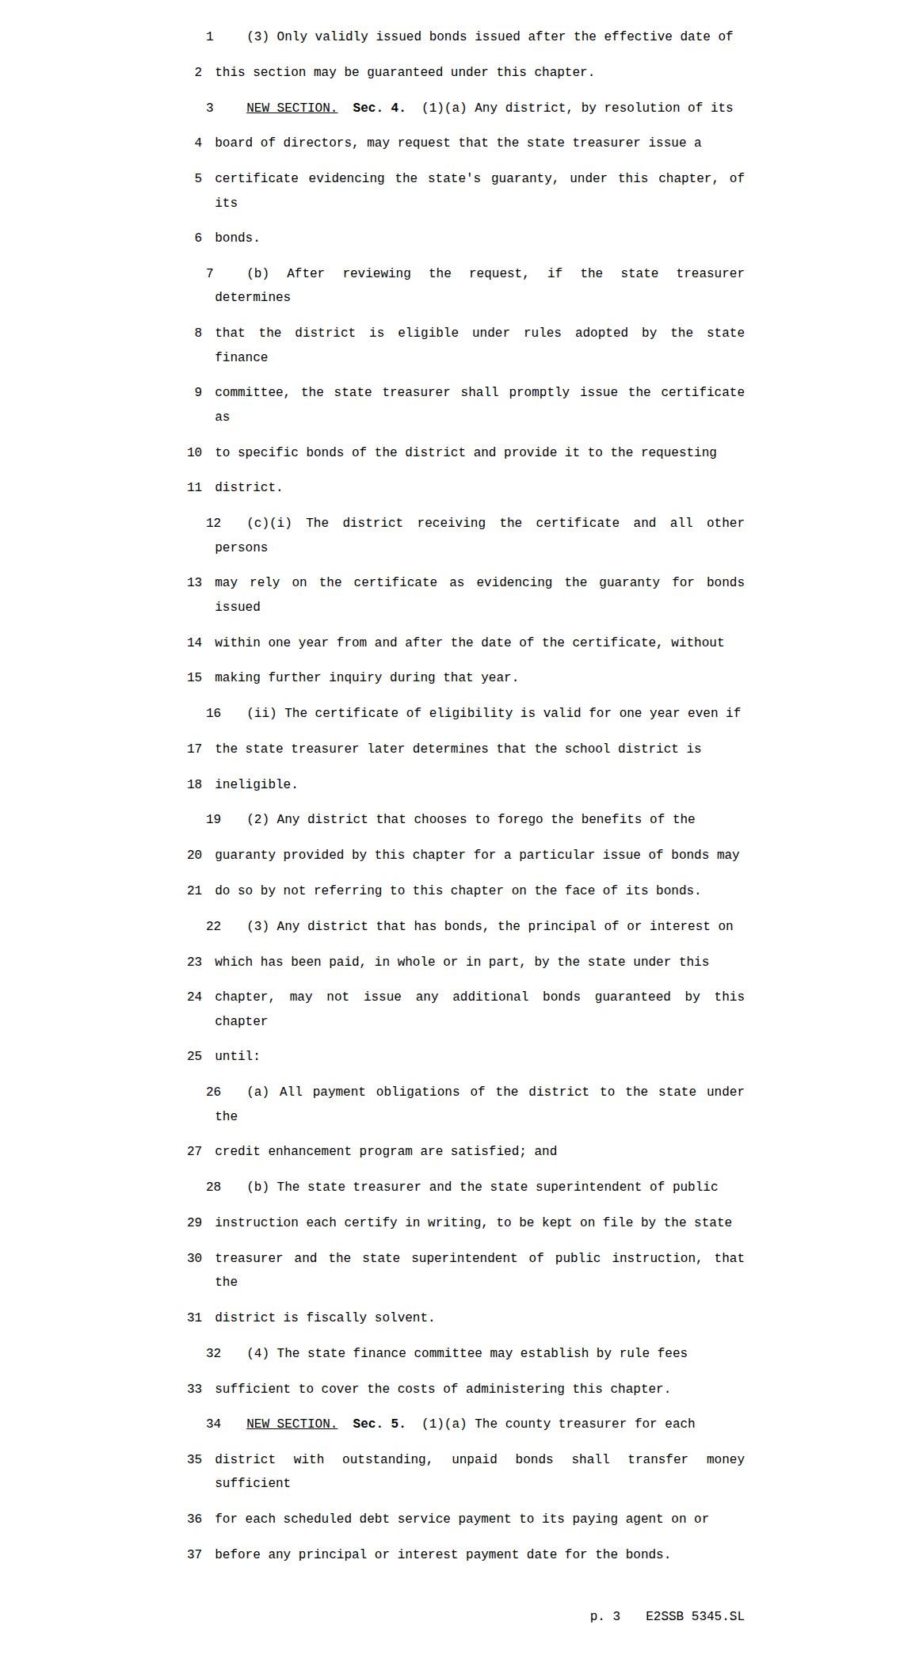1(3) Only validly issued bonds issued after the effective date of
2this section may be guaranteed under this chapter.
3 NEW SECTION. Sec. 4. (1)(a) Any district, by resolution of its
4board of directors, may request that the state treasurer issue a
5certificate evidencing the state's guaranty, under this chapter, of its
6bonds.
7(b) After reviewing the request, if the state treasurer determines
8that the district is eligible under rules adopted by the state finance
9committee, the state treasurer shall promptly issue the certificate as
10to specific bonds of the district and provide it to the requesting
11district.
12(c)(i) The district receiving the certificate and all other persons
13may rely on the certificate as evidencing the guaranty for bonds issued
14within one year from and after the date of the certificate, without
15making further inquiry during that year.
16(ii) The certificate of eligibility is valid for one year even if
17the state treasurer later determines that the school district is
18ineligible.
19(2) Any district that chooses to forego the benefits of the
20guaranty provided by this chapter for a particular issue of bonds may
21do so by not referring to this chapter on the face of its bonds.
22(3) Any district that has bonds, the principal of or interest on
23which has been paid, in whole or in part, by the state under this
24chapter, may not issue any additional bonds guaranteed by this chapter
25until:
26(a) All payment obligations of the district to the state under the
27credit enhancement program are satisfied; and
28(b) The state treasurer and the state superintendent of public
29instruction each certify in writing, to be kept on file by the state
30treasurer and the state superintendent of public instruction, that the
31district is fiscally solvent.
32(4) The state finance committee may establish by rule fees
33sufficient to cover the costs of administering this chapter.
34 NEW SECTION. Sec. 5. (1)(a) The county treasurer for each
35district with outstanding, unpaid bonds shall transfer money sufficient
36for each scheduled debt service payment to its paying agent on or
37before any principal or interest payment date for the bonds.
p. 3 E2SSB 5345.SL